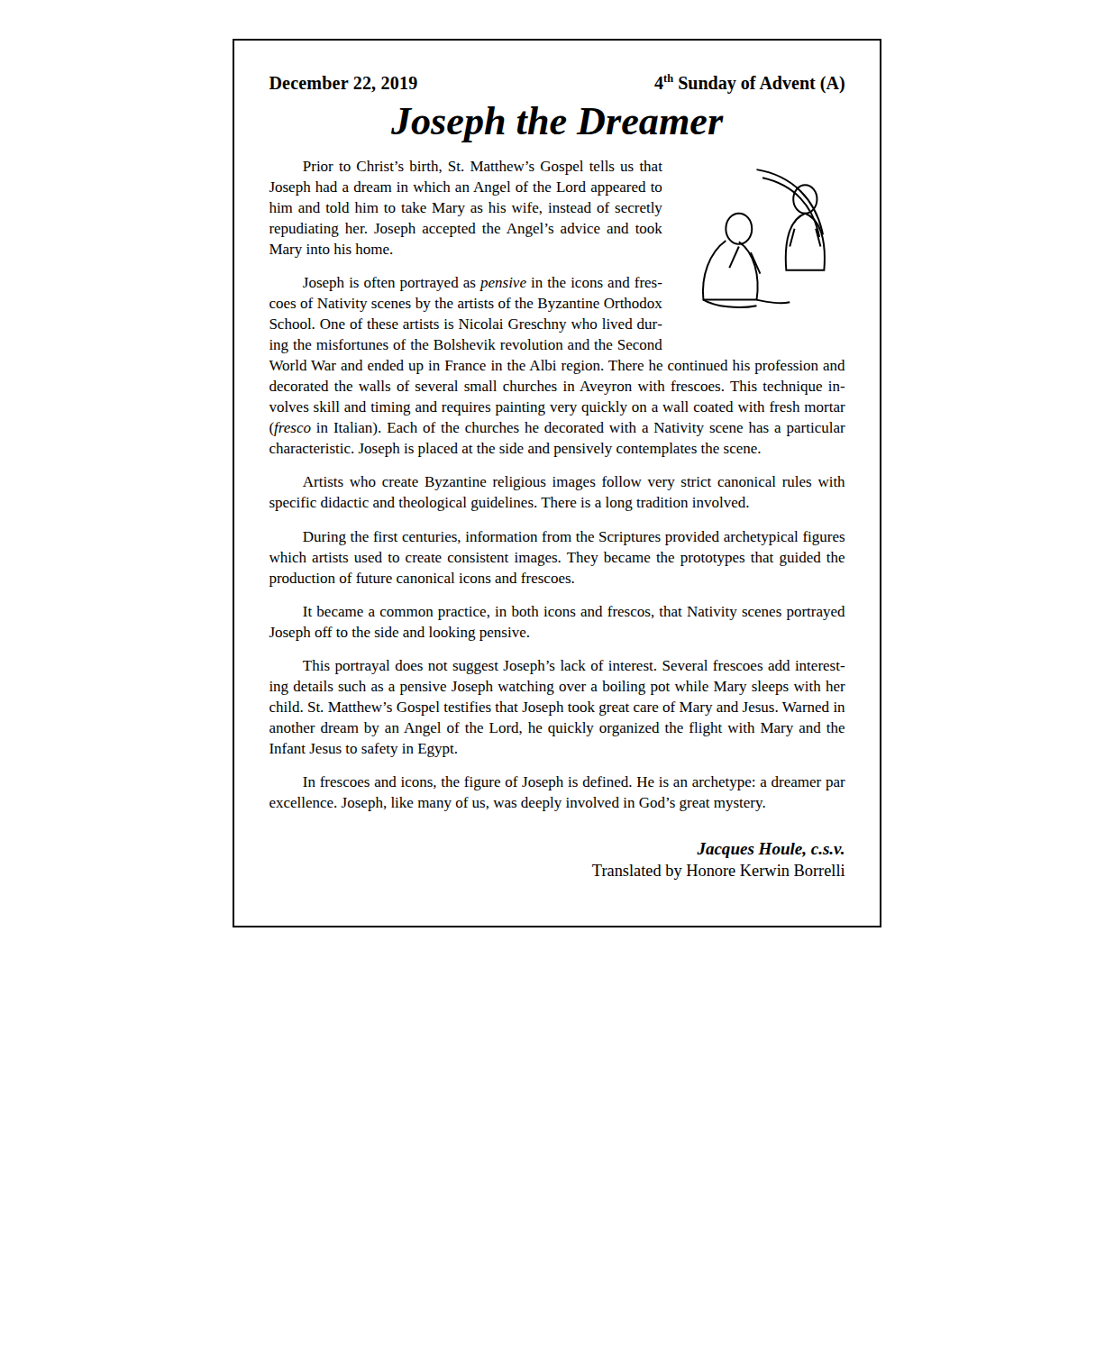December 22, 2019 4th Sunday of Advent (A)
Joseph the Dreamer
Prior to Christ’s birth, St. Matthew’s Gospel tells us that Joseph had a dream in which an Angel of the Lord appeared to him and told him to take Mary as his wife, instead of secretly repudiating her. Joseph accepted the Angel’s advice and took Mary into his home.
Joseph is often portrayed as pensive in the icons and frescoes of Nativity scenes by the artists of the Byzantine Orthodox School. One of these artists is Nicolai Greschny who lived during the misfortunes of the Bolshevik revolution and the Second World War and ended up in France in the Albi region. There he continued his profession and decorated the walls of several small churches in Aveyron with frescoes. This technique involves skill and timing and requires painting very quickly on a wall coated with fresh mortar (fresco in Italian). Each of the churches he decorated with a Nativity scene has a particular characteristic. Joseph is placed at the side and pensively contemplates the scene.
Artists who create Byzantine religious images follow very strict canonical rules with specific didactic and theological guidelines. There is a long tradition involved.
During the first centuries, information from the Scriptures provided archetypical figures which artists used to create consistent images. They became the prototypes that guided the production of future canonical icons and frescoes.
It became a common practice, in both icons and frescos, that Nativity scenes portrayed Joseph off to the side and looking pensive.
This portrayal does not suggest Joseph’s lack of interest. Several frescoes add interesting details such as a pensive Joseph watching over a boiling pot while Mary sleeps with her child. St. Matthew’s Gospel testifies that Joseph took great care of Mary and Jesus. Warned in another dream by an Angel of the Lord, he quickly organized the flight with Mary and the Infant Jesus to safety in Egypt.
In frescoes and icons, the figure of Joseph is defined. He is an archetype: a dreamer par excellence. Joseph, like many of us, was deeply involved in God’s great mystery.
Jacques Houle, c.s.v. Translated by Honore Kerwin Borrelli